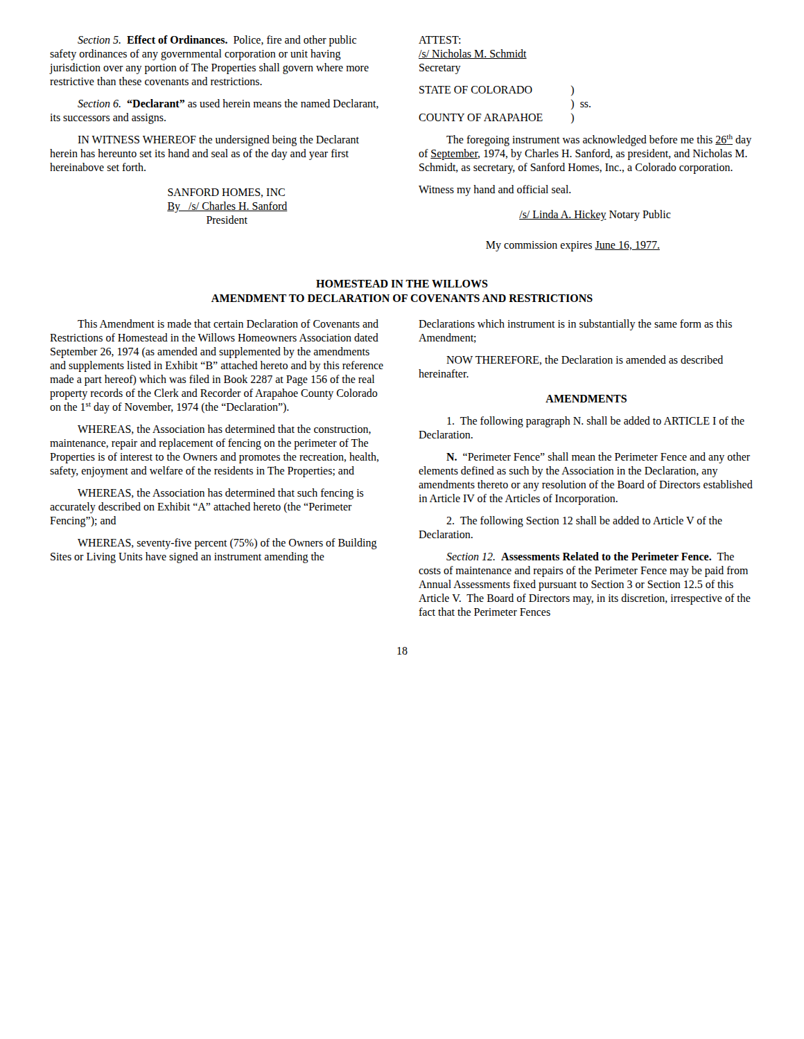Section 5. Effect of Ordinances. Police, fire and other public safety ordinances of any governmental corporation or unit having jurisdiction over any portion of The Properties shall govern where more restrictive than these covenants and restrictions.
Section 6. “Declarant” as used herein means the named Declarant, its successors and assigns.
IN WITNESS WHEREOF the undersigned being the Declarant herein has hereunto set its hand and seal as of the day and year first hereinabove set forth.
SANFORD HOMES, INC By /s/ Charles H. Sanford President
ATTEST:
/s/ Nicholas M. Schmidt
Secretary
| STATE OF COLORADO | ) | |
| | ) | ss. |
| COUNTY OF ARAPAHOE | ) | |
The foregoing instrument was acknowledged before me this 26th day of September, 1974, by Charles H. Sanford, as president, and Nicholas M. Schmidt, as secretary, of Sanford Homes, Inc., a Colorado corporation.
Witness my hand and official seal.
/s/ Linda A. Hickey Notary Public
My commission expires June 16, 1977.
HOMESTEAD IN THE WILLOWS
AMENDMENT TO DECLARATION OF COVENANTS AND RESTRICTIONS
This Amendment is made that certain Declaration of Covenants and Restrictions of Homestead in the Willows Homeowners Association dated September 26, 1974 (as amended and supplemented by the amendments and supplements listed in Exhibit “B” attached hereto and by this reference made a part hereof) which was filed in Book 2287 at Page 156 of the real property records of the Clerk and Recorder of Arapahoe County Colorado on the 1st day of November, 1974 (the “Declaration”).
WHEREAS, the Association has determined that the construction, maintenance, repair and replacement of fencing on the perimeter of The Properties is of interest to the Owners and promotes the recreation, health, safety, enjoyment and welfare of the residents in The Properties; and
WHEREAS, the Association has determined that such fencing is accurately described on Exhibit “A” attached hereto (the “Perimeter Fencing”); and
WHEREAS, seventy-five percent (75%) of the Owners of Building Sites or Living Units have signed an instrument amending the
Declarations which instrument is in substantially the same form as this Amendment;
NOW THEREFORE, the Declaration is amended as described hereinafter.
AMENDMENTS
1. The following paragraph N. shall be added to ARTICLE I of the Declaration.
N. “Perimeter Fence” shall mean the Perimeter Fence and any other elements defined as such by the Association in the Declaration, any amendments thereto or any resolution of the Board of Directors established in Article IV of the Articles of Incorporation.
2. The following Section 12 shall be added to Article V of the Declaration.
Section 12. Assessments Related to the Perimeter Fence. The costs of maintenance and repairs of the Perimeter Fence may be paid from Annual Assessments fixed pursuant to Section 3 or Section 12.5 of this Article V. The Board of Directors may, in its discretion, irrespective of the fact that the Perimeter Fences
18